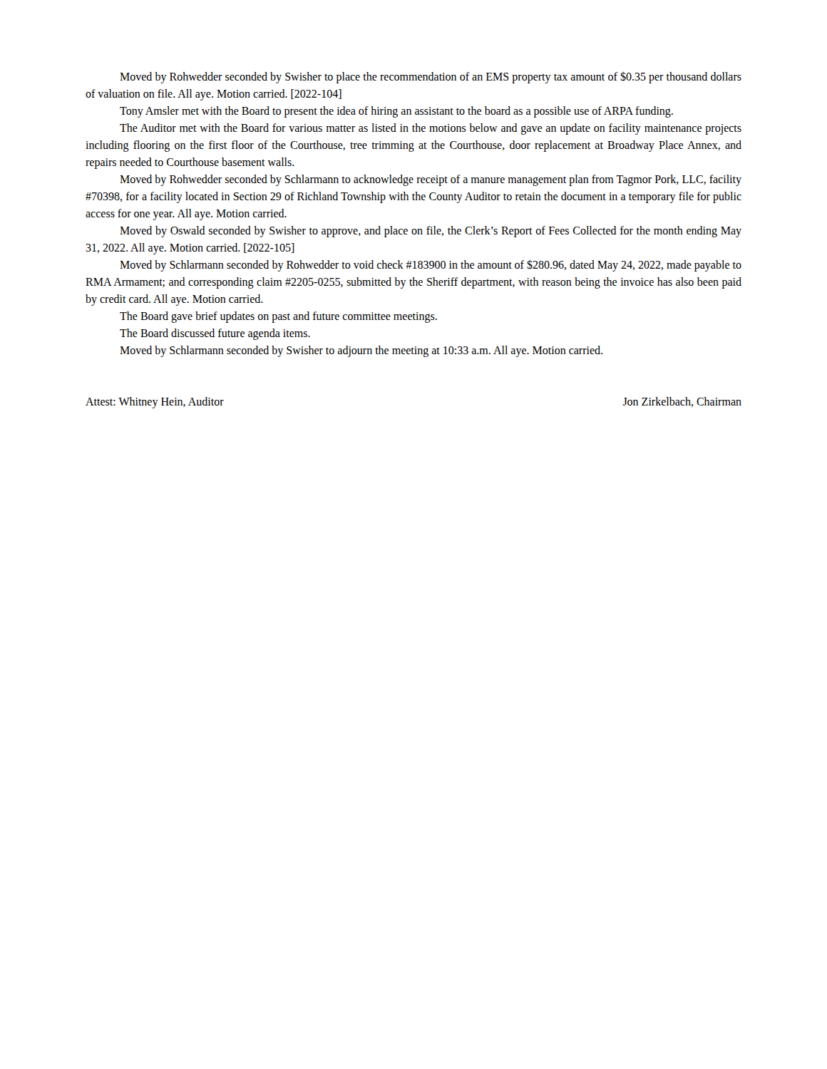Moved by Rohwedder seconded by Swisher to place the recommendation of an EMS property tax amount of $0.35 per thousand dollars of valuation on file. All aye. Motion carried. [2022-104]
Tony Amsler met with the Board to present the idea of hiring an assistant to the board as a possible use of ARPA funding.
The Auditor met with the Board for various matter as listed in the motions below and gave an update on facility maintenance projects including flooring on the first floor of the Courthouse, tree trimming at the Courthouse, door replacement at Broadway Place Annex, and repairs needed to Courthouse basement walls.
Moved by Rohwedder seconded by Schlarmann to acknowledge receipt of a manure management plan from Tagmor Pork, LLC, facility #70398, for a facility located in Section 29 of Richland Township with the County Auditor to retain the document in a temporary file for public access for one year. All aye. Motion carried.
Moved by Oswald seconded by Swisher to approve, and place on file, the Clerk’s Report of Fees Collected for the month ending May 31, 2022. All aye. Motion carried. [2022-105]
Moved by Schlarmann seconded by Rohwedder to void check #183900 in the amount of $280.96, dated May 24, 2022, made payable to RMA Armament; and corresponding claim #2205-0255, submitted by the Sheriff department, with reason being the invoice has also been paid by credit card. All aye. Motion carried.
The Board gave brief updates on past and future committee meetings.
The Board discussed future agenda items.
Moved by Schlarmann seconded by Swisher to adjourn the meeting at 10:33 a.m. All aye. Motion carried.
Attest: Whitney Hein, Auditor Jon Zirkelbach, Chairman